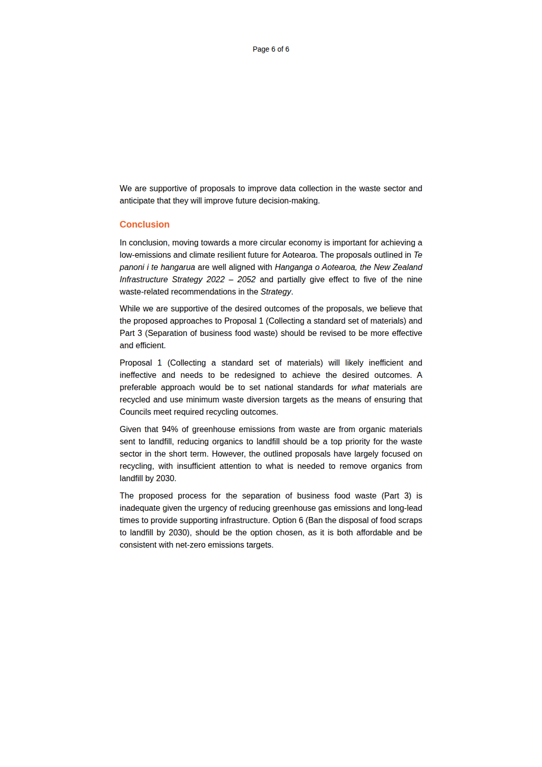Page 6 of 6
We are supportive of proposals to improve data collection in the waste sector and anticipate that they will improve future decision-making.
Conclusion
In conclusion, moving towards a more circular economy is important for achieving a low-emissions and climate resilient future for Aotearoa. The proposals outlined in Te panoni i te hangarua are well aligned with Hanganga o Aotearoa, the New Zealand Infrastructure Strategy 2022 – 2052 and partially give effect to five of the nine waste-related recommendations in the Strategy.
While we are supportive of the desired outcomes of the proposals, we believe that the proposed approaches to Proposal 1 (Collecting a standard set of materials) and Part 3 (Separation of business food waste) should be revised to be more effective and efficient.
Proposal 1 (Collecting a standard set of materials) will likely inefficient and ineffective and needs to be redesigned to achieve the desired outcomes. A preferable approach would be to set national standards for what materials are recycled and use minimum waste diversion targets as the means of ensuring that Councils meet required recycling outcomes.
Given that 94% of greenhouse emissions from waste are from organic materials sent to landfill, reducing organics to landfill should be a top priority for the waste sector in the short term. However, the outlined proposals have largely focused on recycling, with insufficient attention to what is needed to remove organics from landfill by 2030.
The proposed process for the separation of business food waste (Part 3) is inadequate given the urgency of reducing greenhouse gas emissions and long-lead times to provide supporting infrastructure. Option 6 (Ban the disposal of food scraps to landfill by 2030), should be the option chosen, as it is both affordable and be consistent with net-zero emissions targets.